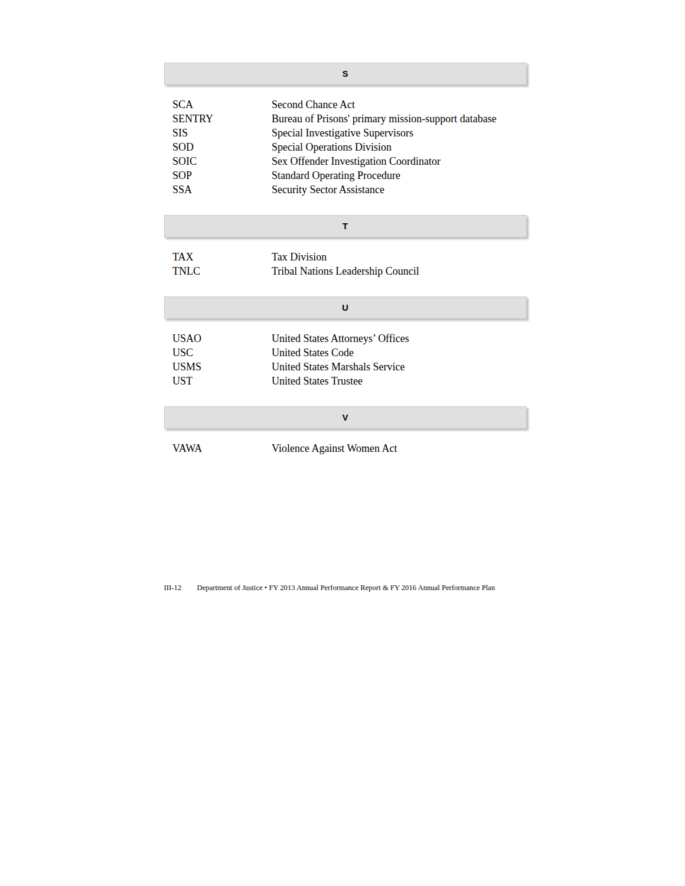S
| SCA | Second Chance Act |
| SENTRY | Bureau of Prisons' primary mission-support database |
| SIS | Special Investigative Supervisors |
| SOD | Special Operations Division |
| SOIC | Sex Offender Investigation Coordinator |
| SOP | Standard Operating Procedure |
| SSA | Security Sector Assistance |
T
| TAX | Tax Division |
| TNLC | Tribal Nations Leadership Council |
U
| USAO | United States Attorneys’ Offices |
| USC | United States Code |
| USMS | United States Marshals Service |
| UST | United States Trustee |
V
| VAWA | Violence Against Women Act |
III-12 Department of Justice • FY 2013 Annual Performance Report & FY 2016 Annual Performance Plan